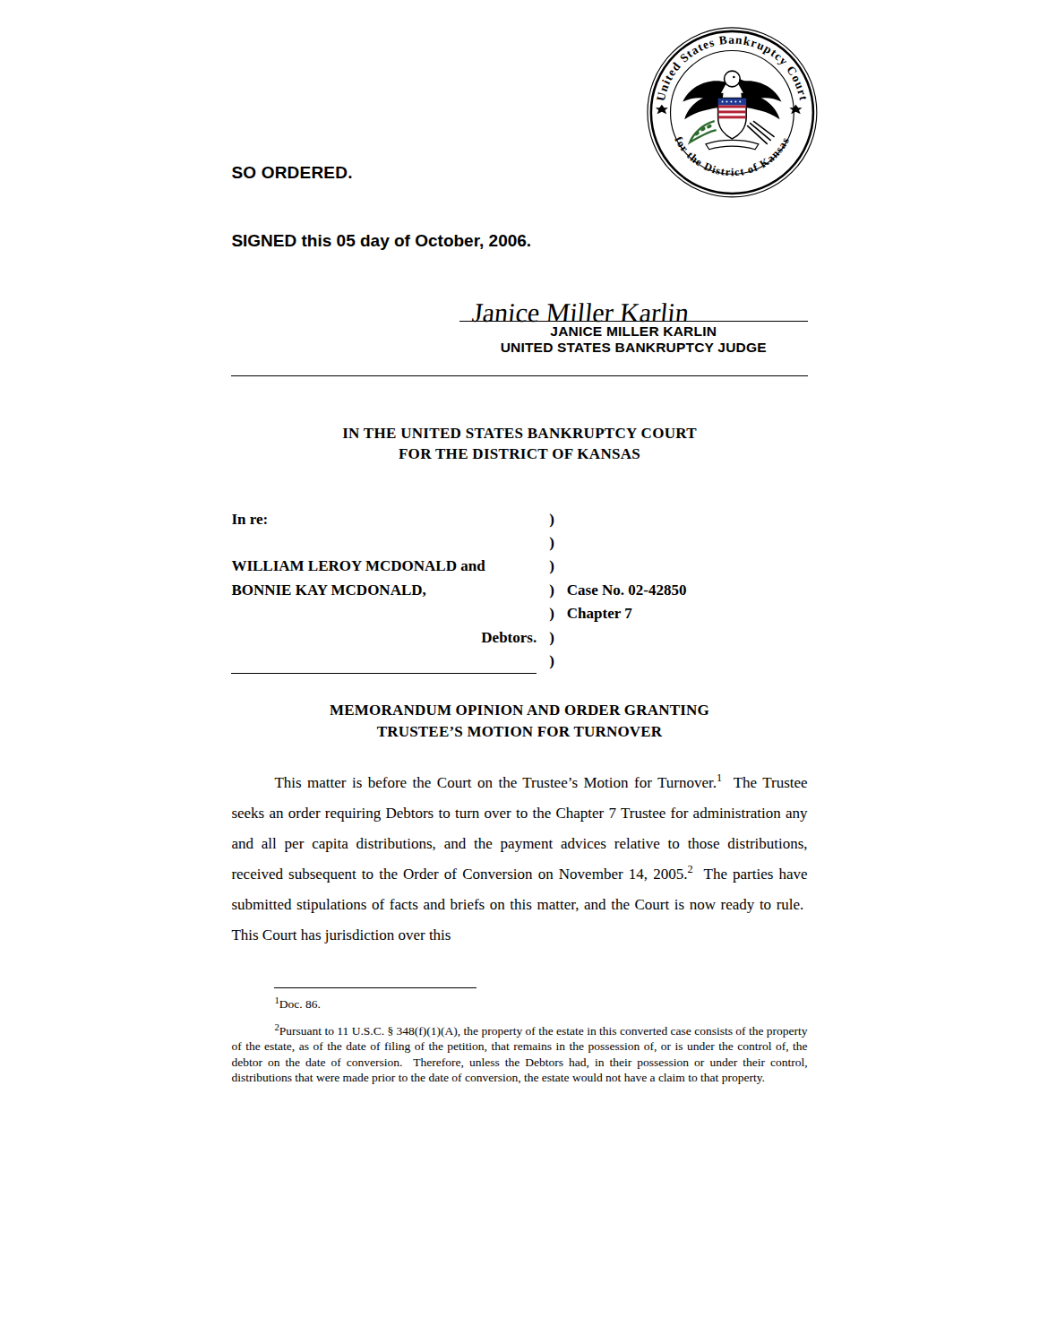United States Bankruptcy Court for the District of Kansas seal United States Bankruptcy Court for the District of Kansas
SO ORDERED.
SIGNED this 05 day of October, 2006.
Janice Miller Karlin
JANICE MILLER KARLIN
UNITED STATES BANKRUPTCY JUDGE
IN THE UNITED STATES BANKRUPTCY COURT
FOR THE DISTRICT OF KANSAS
| In re: | ) | |
| | ) | |
| WILLIAM LEROY MCDONALD and | ) | |
| BONNIE KAY MCDONALD, | ) | Case No. 02-42850 |
| | ) | Chapter 7 |
| Debtors. | ) | |
| | ) | |
MEMORANDUM OPINION AND ORDER GRANTING
TRUSTEE’S MOTION FOR TURNOVER
This matter is before the Court on the Trustee’s Motion for Turnover.1 The Trustee seeks an order requiring Debtors to turn over to the Chapter 7 Trustee for administration any and all per capita distributions, and the payment advices relative to those distributions, received subsequent to the Order of Conversion on November 14, 2005.2 The parties have submitted stipulations of facts and briefs on this matter, and the Court is now ready to rule. This Court has jurisdiction over this
1Doc. 86.
2Pursuant to 11 U.S.C. § 348(f)(1)(A), the property of the estate in this converted case consists of the property of the estate, as of the date of filing of the petition, that remains in the possession of, or is under the control of, the debtor on the date of conversion. Therefore, unless the Debtors had, in their possession or under their control, distributions that were made prior to the date of conversion, the estate would not have a claim to that property.